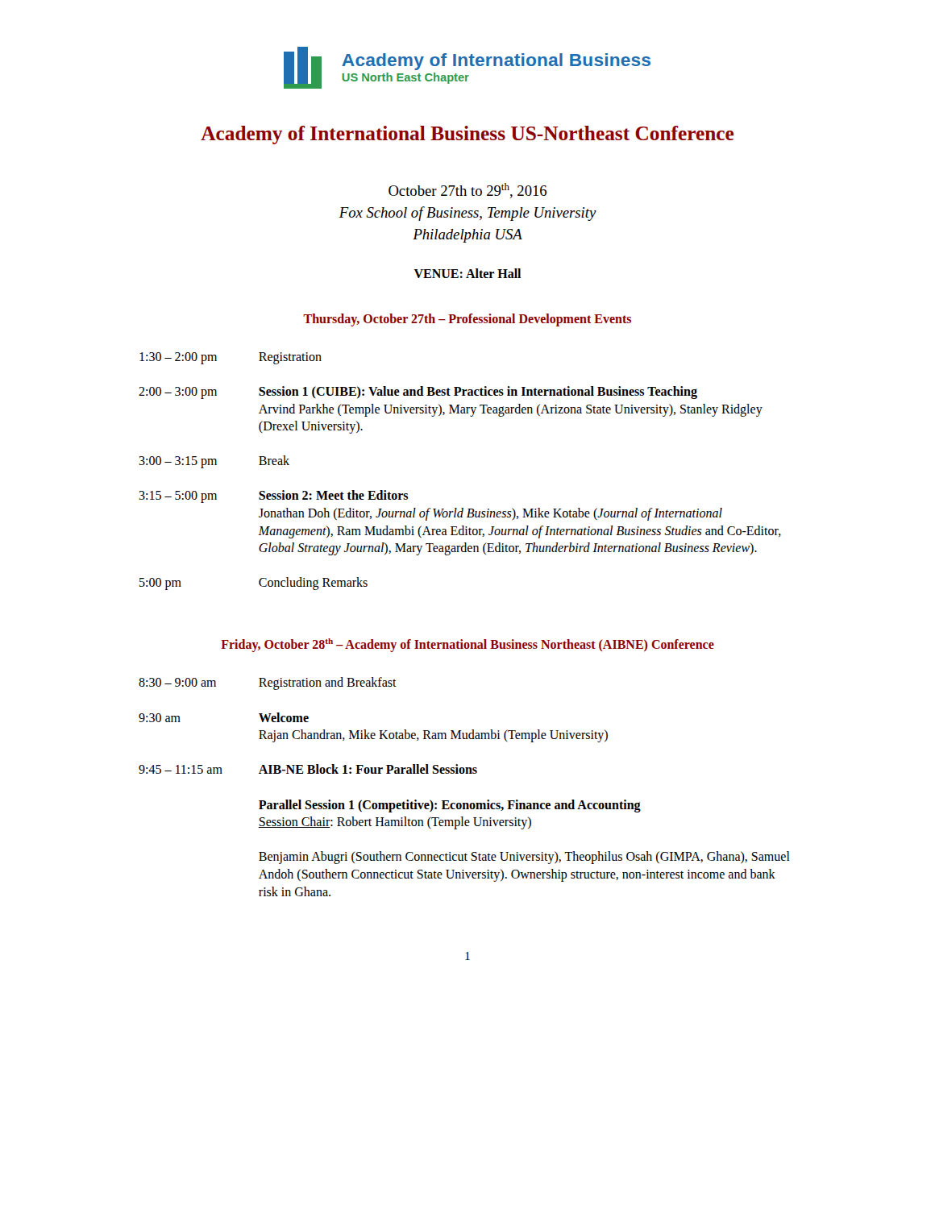Academy of International Business
US North East Chapter
Academy of International Business US-Northeast Conference
October 27th to 29th, 2016
Fox School of Business, Temple University
Philadelphia USA
VENUE: Alter Hall
Thursday, October 27th – Professional Development Events
| 1:30 – 2:00 pm | Registration |
| 2:00 – 3:00 pm | Session 1 (CUIBE): Value and Best Practices in International Business Teaching Arvind Parkhe (Temple University), Mary Teagarden (Arizona State University), Stanley Ridgley (Drexel University). |
| 3:00 – 3:15 pm | Break |
| 3:15 – 5:00 pm | Session 2: Meet the Editors Jonathan Doh (Editor, Journal of World Business ), Mike Kotabe ( Journal of International Management ), Ram Mudambi (Area Editor, Journal of International Business Studies and Co-Editor, Global Strategy Journal ), Mary Teagarden (Editor, Thunderbird International Business Review ). |
| 5:00 pm | Concluding Remarks |
Friday, October 28th – Academy of International Business Northeast (AIBNE) Conference
| 8:30 – 9:00 am | Registration and Breakfast |
| 9:30 am | Welcome Rajan Chandran, Mike Kotabe, Ram Mudambi (Temple University) |
| 9:45 – 11:15 am | AIB-NE Block 1: Four Parallel Sessions Parallel Session 1 (Competitive): Economics, Finance and Accounting Session Chair : Robert Hamilton (Temple University) Benjamin Abugri (Southern Connecticut State University), Theophilus Osah (GIMPA, Ghana), Samuel Andoh (Southern Connecticut State University). Ownership structure, non-interest income and bank risk in Ghana. |
1